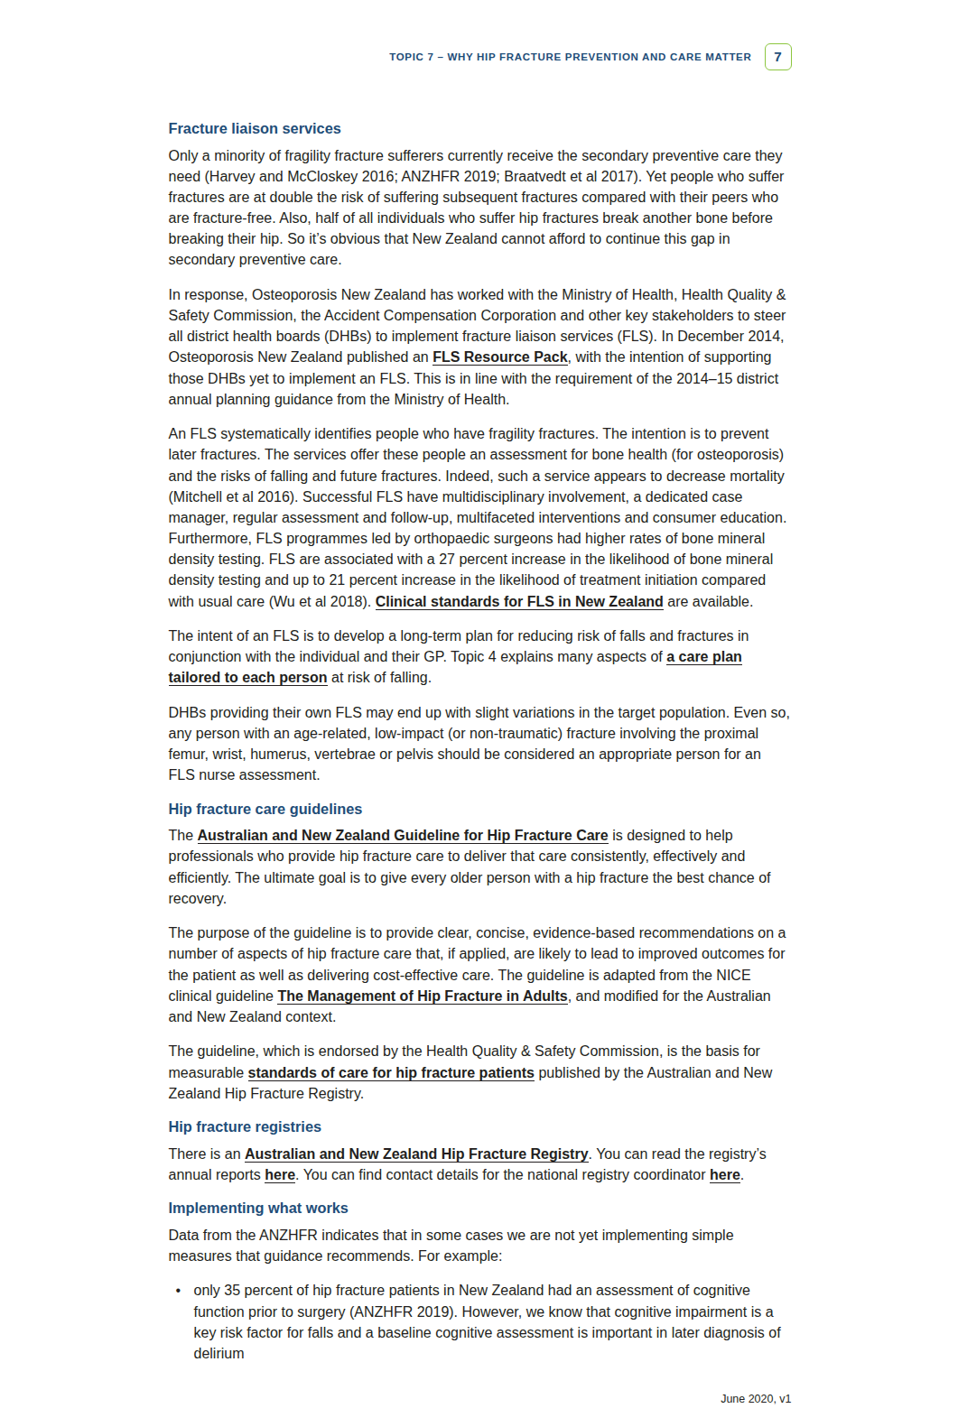Topic 7 – Why hip fracture prevention and care matter
7
Fracture liaison services
Only a minority of fragility fracture sufferers currently receive the secondary preventive care they need (Harvey and McCloskey 2016; ANZHFR 2019; Braatvedt et al 2017). Yet people who suffer fractures are at double the risk of suffering subsequent fractures compared with their peers who are fracture-free. Also, half of all individuals who suffer hip fractures break another bone before breaking their hip. So it’s obvious that New Zealand cannot afford to continue this gap in secondary preventive care.
In response, Osteoporosis New Zealand has worked with the Ministry of Health, Health Quality & Safety Commission, the Accident Compensation Corporation and other key stakeholders to steer all district health boards (DHBs) to implement fracture liaison services (FLS). In December 2014, Osteoporosis New Zealand published an FLS Resource Pack, with the intention of supporting those DHBs yet to implement an FLS. This is in line with the requirement of the 2014–15 district annual planning guidance from the Ministry of Health.
An FLS systematically identifies people who have fragility fractures. The intention is to prevent later fractures. The services offer these people an assessment for bone health (for osteoporosis) and the risks of falling and future fractures. Indeed, such a service appears to decrease mortality (Mitchell et al 2016). Successful FLS have multidisciplinary involvement, a dedicated case manager, regular assessment and follow-up, multifaceted interventions and consumer education. Furthermore, FLS programmes led by orthopaedic surgeons had higher rates of bone mineral density testing. FLS are associated with a 27 percent increase in the likelihood of bone mineral density testing and up to 21 percent increase in the likelihood of treatment initiation compared with usual care (Wu et al 2018). Clinical standards for FLS in New Zealand are available.
The intent of an FLS is to develop a long-term plan for reducing risk of falls and fractures in conjunction with the individual and their GP. Topic 4 explains many aspects of a care plan tailored to each person at risk of falling.
DHBs providing their own FLS may end up with slight variations in the target population. Even so, any person with an age-related, low-impact (or non-traumatic) fracture involving the proximal femur, wrist, humerus, vertebrae or pelvis should be considered an appropriate person for an FLS nurse assessment.
Hip fracture care guidelines
The Australian and New Zealand Guideline for Hip Fracture Care is designed to help professionals who provide hip fracture care to deliver that care consistently, effectively and efficiently. The ultimate goal is to give every older person with a hip fracture the best chance of recovery.
The purpose of the guideline is to provide clear, concise, evidence-based recommendations on a number of aspects of hip fracture care that, if applied, are likely to lead to improved outcomes for the patient as well as delivering cost-effective care. The guideline is adapted from the NICE clinical guideline The Management of Hip Fracture in Adults, and modified for the Australian and New Zealand context.
The guideline, which is endorsed by the Health Quality & Safety Commission, is the basis for measurable standards of care for hip fracture patients published by the Australian and New Zealand Hip Fracture Registry.
Hip fracture registries
There is an Australian and New Zealand Hip Fracture Registry. You can read the registry’s annual reports here. You can find contact details for the national registry coordinator here.
Implementing what works
Data from the ANZHFR indicates that in some cases we are not yet implementing simple measures that guidance recommends. For example:
only 35 percent of hip fracture patients in New Zealand had an assessment of cognitive function prior to surgery (ANZHFR 2019). However, we know that cognitive impairment is a key risk factor for falls and a baseline cognitive assessment is important in later diagnosis of delirium
June 2020, v1